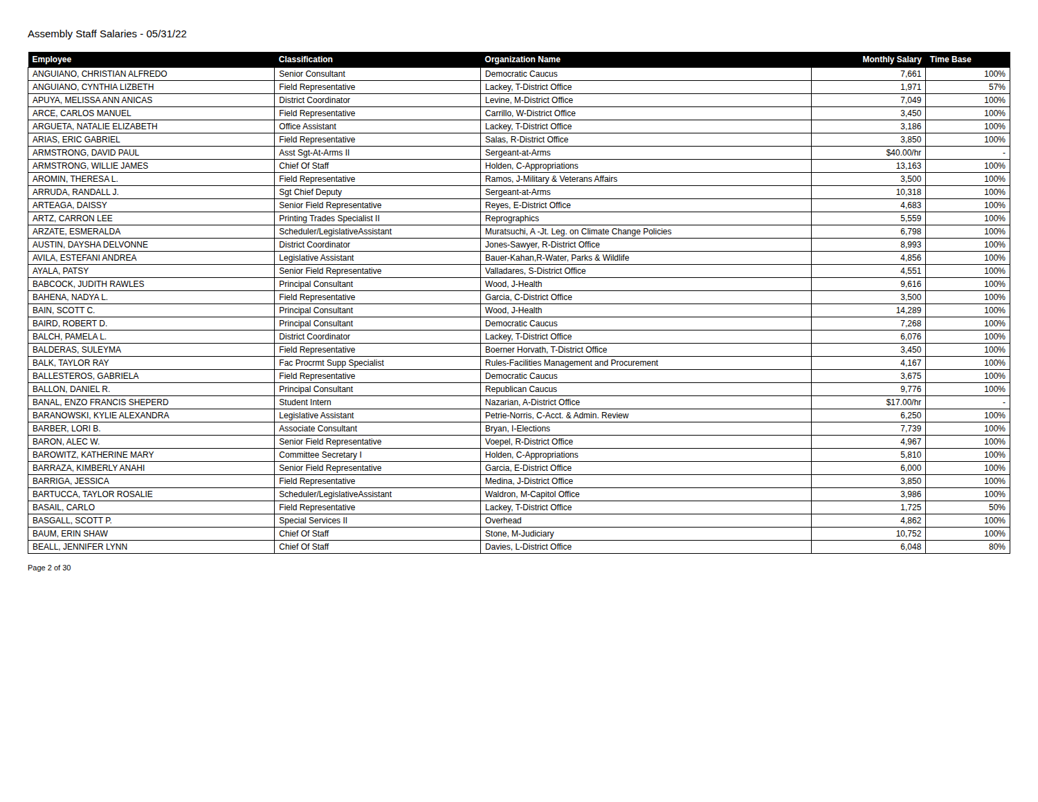Assembly Staff Salaries - 05/31/22
| Employee | Classification | Organization Name | Monthly Salary | Time Base |
| --- | --- | --- | --- | --- |
| ANGUIANO, CHRISTIAN ALFREDO | Senior Consultant | Democratic Caucus | 7,661 | 100% |
| ANGUIANO, CYNTHIA LIZBETH | Field Representative | Lackey, T-District Office | 1,971 | 57% |
| APUYA, MELISSA ANN ANICAS | District Coordinator | Levine, M-District Office | 7,049 | 100% |
| ARCE, CARLOS MANUEL | Field Representative | Carrillo, W-District Office | 3,450 | 100% |
| ARGUETA, NATALIE ELIZABETH | Office Assistant | Lackey, T-District Office | 3,186 | 100% |
| ARIAS, ERIC GABRIEL | Field Representative | Salas, R-District Office | 3,850 | 100% |
| ARMSTRONG, DAVID PAUL | Asst Sgt-At-Arms II | Sergeant-at-Arms | $40.00/hr | - |
| ARMSTRONG, WILLIE JAMES | Chief Of Staff | Holden, C-Appropriations | 13,163 | 100% |
| AROMIN, THERESA L. | Field Representative | Ramos, J-Military & Veterans Affairs | 3,500 | 100% |
| ARRUDA, RANDALL J. | Sgt Chief Deputy | Sergeant-at-Arms | 10,318 | 100% |
| ARTEAGA, DAISSY | Senior Field Representative | Reyes, E-District Office | 4,683 | 100% |
| ARTZ, CARRON LEE | Printing Trades Specialist II | Reprographics | 5,559 | 100% |
| ARZATE, ESMERALDA | Scheduler/LegislativeAssistant | Muratsuchi, A -Jt. Leg. on Climate Change Policies | 6,798 | 100% |
| AUSTIN, DAYSHA DELVONNE | District Coordinator | Jones-Sawyer, R-District Office | 8,993 | 100% |
| AVILA, ESTEFANI ANDREA | Legislative Assistant | Bauer-Kahan,R-Water, Parks & Wildlife | 4,856 | 100% |
| AYALA, PATSY | Senior Field Representative | Valladares, S-District Office | 4,551 | 100% |
| BABCOCK, JUDITH RAWLES | Principal Consultant | Wood, J-Health | 9,616 | 100% |
| BAHENA, NADYA L. | Field Representative | Garcia, C-District Office | 3,500 | 100% |
| BAIN, SCOTT C. | Principal Consultant | Wood, J-Health | 14,289 | 100% |
| BAIRD, ROBERT D. | Principal Consultant | Democratic Caucus | 7,268 | 100% |
| BALCH, PAMELA L. | District Coordinator | Lackey, T-District Office | 6,076 | 100% |
| BALDERAS, SULEYMA | Field Representative | Boerner Horvath, T-District Office | 3,450 | 100% |
| BALK, TAYLOR RAY | Fac Procrmt Supp Specialist | Rules-Facilities Management and Procurement | 4,167 | 100% |
| BALLESTEROS, GABRIELA | Field Representative | Democratic Caucus | 3,675 | 100% |
| BALLON, DANIEL R. | Principal Consultant | Republican Caucus | 9,776 | 100% |
| BANAL, ENZO FRANCIS SHEPERD | Student Intern | Nazarian, A-District Office | $17.00/hr | - |
| BARANOWSKI, KYLIE ALEXANDRA | Legislative Assistant | Petrie-Norris, C-Acct. & Admin. Review | 6,250 | 100% |
| BARBER, LORI B. | Associate Consultant | Bryan, I-Elections | 7,739 | 100% |
| BARON, ALEC W. | Senior Field Representative | Voepel, R-District Office | 4,967 | 100% |
| BAROWITZ, KATHERINE MARY | Committee Secretary I | Holden, C-Appropriations | 5,810 | 100% |
| BARRAZA, KIMBERLY ANAHI | Senior Field Representative | Garcia, E-District Office | 6,000 | 100% |
| BARRIGA, JESSICA | Field Representative | Medina, J-District Office | 3,850 | 100% |
| BARTUCCA, TAYLOR ROSALIE | Scheduler/LegislativeAssistant | Waldron, M-Capitol Office | 3,986 | 100% |
| BASAIL, CARLO | Field Representative | Lackey, T-District Office | 1,725 | 50% |
| BASGALL, SCOTT P. | Special Services II | Overhead | 4,862 | 100% |
| BAUM, ERIN SHAW | Chief Of Staff | Stone, M-Judiciary | 10,752 | 100% |
| BEALL, JENNIFER LYNN | Chief Of Staff | Davies, L-District Office | 6,048 | 80% |
Page 2 of 30